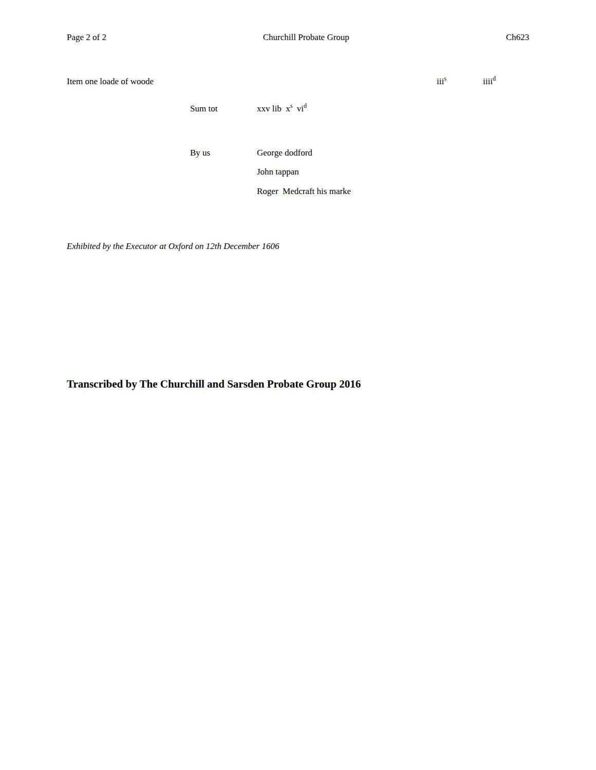Page 2 of 2
Churchill Probate Group
Ch623
Item one loade of woode
iiis
iiiid
Sum tot
xxv lib xs vid
By us
George dodford
John tappan
Roger Medcraft his marke
Exhibited by the Executor at Oxford on 12th December 1606
Transcribed by The Churchill and Sarsden Probate Group 2016